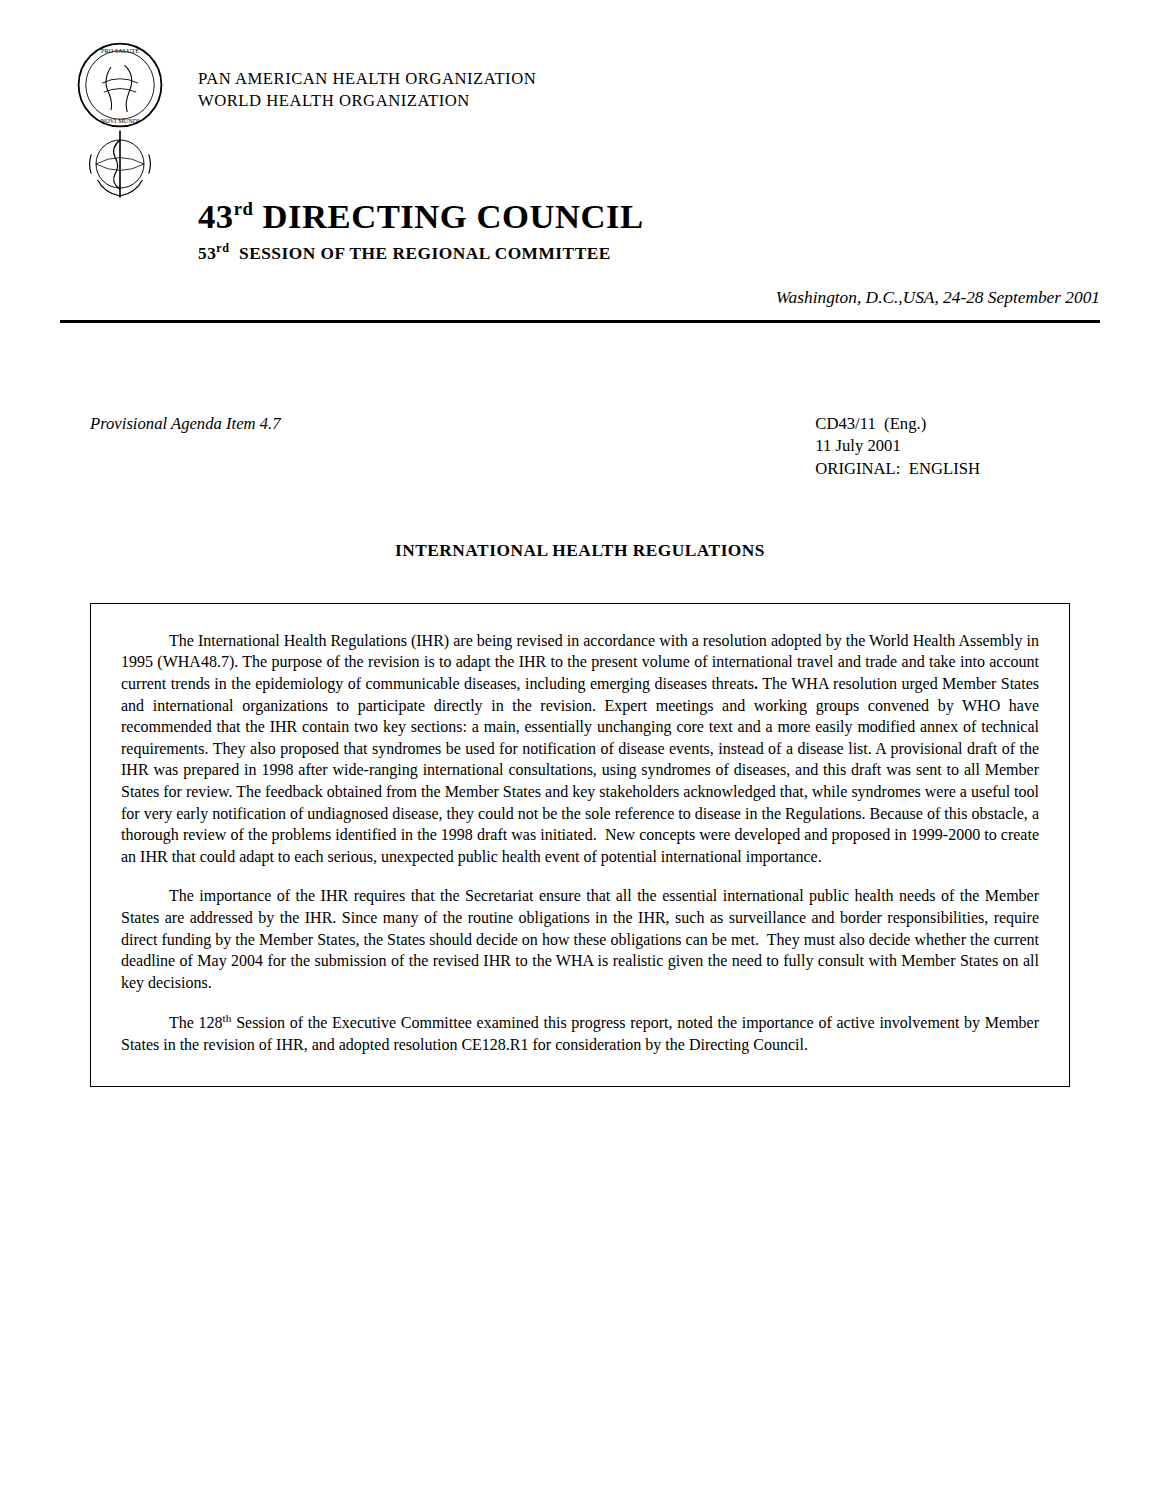PAN AMERICAN HEALTH ORGANIZATION
WORLD HEALTH ORGANIZATION
43rd DIRECTING COUNCIL
53rd SESSION OF THE REGIONAL COMMITTEE
Washington, D.C.,USA, 24-28 September 2001
Provisional Agenda Item 4.7
CD43/11 (Eng.)
11 July 2001
ORIGINAL: ENGLISH
INTERNATIONAL HEALTH REGULATIONS
The International Health Regulations (IHR) are being revised in accordance with a resolution adopted by the World Health Assembly in 1995 (WHA48.7). The purpose of the revision is to adapt the IHR to the present volume of international travel and trade and take into account current trends in the epidemiology of communicable diseases, including emerging diseases threats. The WHA resolution urged Member States and international organizations to participate directly in the revision. Expert meetings and working groups convened by WHO have recommended that the IHR contain two key sections: a main, essentially unchanging core text and a more easily modified annex of technical requirements. They also proposed that syndromes be used for notification of disease events, instead of a disease list. A provisional draft of the IHR was prepared in 1998 after wide-ranging international consultations, using syndromes of diseases, and this draft was sent to all Member States for review. The feedback obtained from the Member States and key stakeholders acknowledged that, while syndromes were a useful tool for very early notification of undiagnosed disease, they could not be the sole reference to disease in the Regulations. Because of this obstacle, a thorough review of the problems identified in the 1998 draft was initiated. New concepts were developed and proposed in 1999-2000 to create an IHR that could adapt to each serious, unexpected public health event of potential international importance.
The importance of the IHR requires that the Secretariat ensure that all the essential international public health needs of the Member States are addressed by the IHR. Since many of the routine obligations in the IHR, such as surveillance and border responsibilities, require direct funding by the Member States, the States should decide on how these obligations can be met. They must also decide whether the current deadline of May 2004 for the submission of the revised IHR to the WHA is realistic given the need to fully consult with Member States on all key decisions.
The 128th Session of the Executive Committee examined this progress report, noted the importance of active involvement by Member States in the revision of IHR, and adopted resolution CE128.R1 for consideration by the Directing Council.